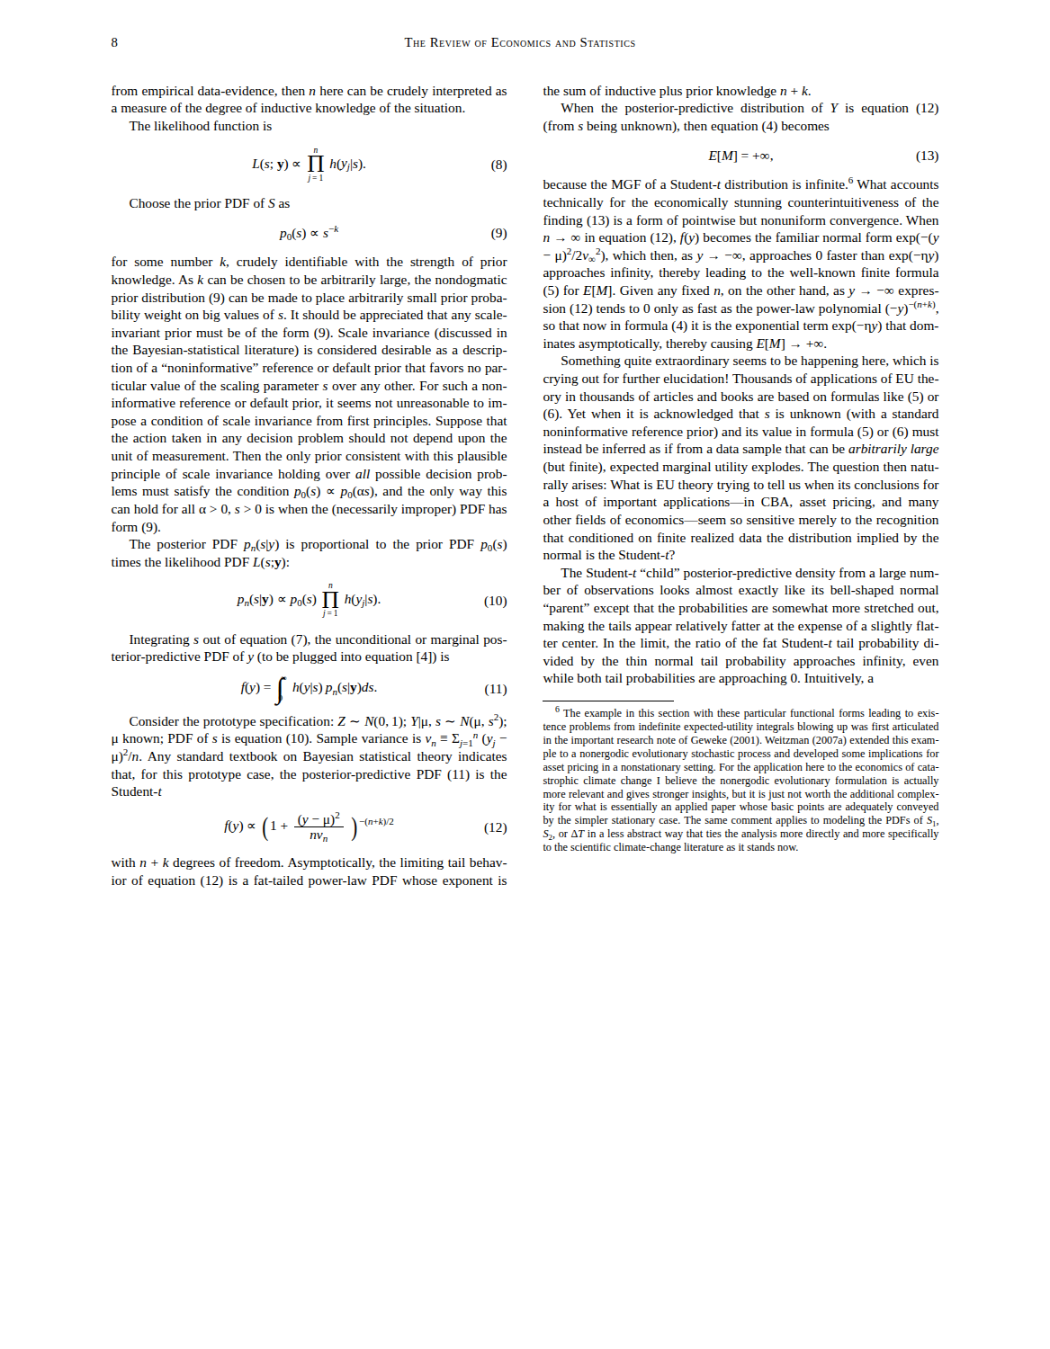8
The Review of Economics and Statistics
from empirical data-evidence, then n here can be crudely interpreted as a measure of the degree of inductive knowledge of the situation.
The likelihood function is
L(s; y) ∝ nΠj = 1 h(yj|s).
(8)
Choose the prior PDF of S as
p0(s) ∝ s−k
(9)
for some number k, crudely identifiable with the strength of prior knowledge. As k can be chosen to be arbitrarily large, the nondogmatic prior distribution (9) can be made to place arbitrarily small prior probability weight on big values of s. It should be appreciated that any scale-invariant prior must be of the form (9). Scale invariance (discussed in the Bayesian-statistical literature) is considered desirable as a description of a “noninformative” reference or default prior that favors no particular value of the scaling parameter s over any other. For such a noninformative reference or default prior, it seems not unreasonable to impose a condition of scale invariance from first principles. Suppose that the action taken in any decision problem should not depend upon the unit of measurement. Then the only prior consistent with this plausible principle of scale invariance holding over all possible decision problems must satisfy the condition p0(s) ∝ p0(αs), and the only way this can hold for all α > 0, s > 0 is when the (necessarily improper) PDF has form (9).
The posterior PDF pn(s|y) is proportional to the prior PDF p0(s) times the likelihood PDF L(s;y):
pn(s|y) ∝ p0(s) nΠj = 1 h(yj|s).
(10)
Integrating s out of equation (7), the unconditional or marginal posterior-predictive PDF of y (to be plugged into equation [4]) is
f(y) = ∞∫0 h(y|s) pn(s|y)ds.
(11)
Consider the prototype specification: Z ∼ N(0, 1); Y|μ, s ∼ N(μ, s2); μ known; PDF of s is equation (10). Sample variance is vn ≡ Σj=1n (yj − μ)2/n. Any standard textbook on Bayesian statistical theory indicates that, for this prototype case, the posterior-predictive PDF (11) is the Student-t
f(y) ∝ (1 + (y − μ)2 nvn )−(n+k)/2
(12)
with n + k degrees of freedom. Asymptotically, the limiting tail behavior of equation (12) is a fat-tailed power-law PDF whose exponent is the sum of inductive plus prior knowledge n + k.
When the posterior-predictive distribution of Y is equation (12) (from s being unknown), then equation (4) becomes
E[M] = +∞,
(13)
because the MGF of a Student-t distribution is infinite.6 What accounts technically for the economically stunning counterintuitiveness of the finding (13) is a form of pointwise but nonuniform convergence. When n → ∞ in equation (12), f(y) becomes the familiar normal form exp(−(y − μ)2/2v∞2), which then, as y → −∞, approaches 0 faster than exp(−ηy) approaches infinity, thereby leading to the well-known finite formula (5) for E[M]. Given any fixed n, on the other hand, as y → −∞ expression (12) tends to 0 only as fast as the power-law polynomial (−y)−(n+k), so that now in formula (4) it is the exponential term exp(−ηy) that dominates asymptotically, thereby causing E[M] → +∞.
Something quite extraordinary seems to be happening here, which is crying out for further elucidation! Thousands of applications of EU theory in thousands of articles and books are based on formulas like (5) or (6). Yet when it is acknowledged that s is unknown (with a standard noninformative reference prior) and its value in formula (5) or (6) must instead be inferred as if from a data sample that can be arbitrarily large (but finite), expected marginal utility explodes. The question then naturally arises: What is EU theory trying to tell us when its conclusions for a host of important applications—in CBA, asset pricing, and many other fields of economics—seem so sensitive merely to the recognition that conditioned on finite realized data the distribution implied by the normal is the Student-t?
The Student-t “child” posterior-predictive density from a large number of observations looks almost exactly like its bell-shaped normal “parent” except that the probabilities are somewhat more stretched out, making the tails appear relatively fatter at the expense of a slightly flatter center. In the limit, the ratio of the fat Student-t tail probability divided by the thin normal tail probability approaches infinity, even while both tail probabilities are approaching 0. Intuitively, a
6 The example in this section with these particular functional forms leading to existence problems from indefinite expected-utility integrals blowing up was first articulated in the important research note of Geweke (2001). Weitzman (2007a) extended this example to a nonergodic evolutionary stochastic process and developed some implications for asset pricing in a nonstationary setting. For the application here to the economics of catastrophic climate change I believe the nonergodic evolutionary formulation is actually more relevant and gives stronger insights, but it is just not worth the additional complexity for what is essentially an applied paper whose basic points are adequately conveyed by the simpler stationary case. The same comment applies to modeling the PDFs of S1, S2, or ΔT in a less abstract way that ties the analysis more directly and more specifically to the scientific climate-change literature as it stands now.